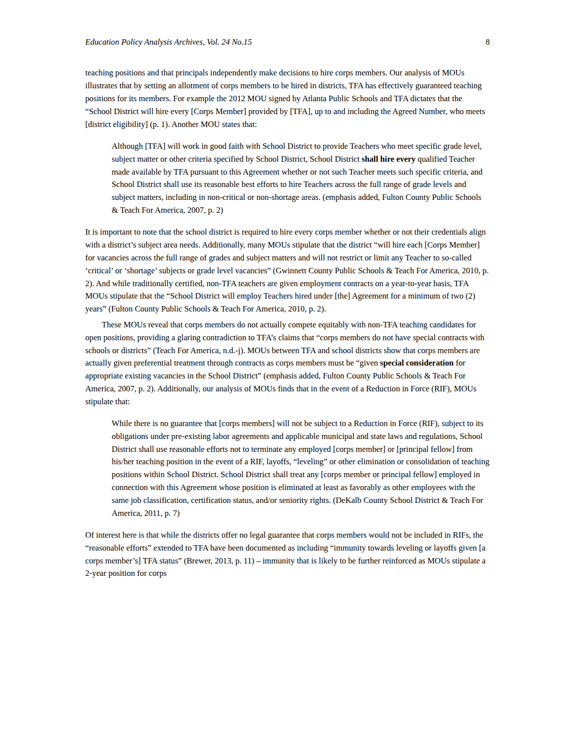Education Policy Analysis Archives, Vol. 24 No.15 8
teaching positions and that principals independently make decisions to hire corps members. Our analysis of MOUs illustrates that by setting an allotment of corps members to be hired in districts, TFA has effectively guaranteed teaching positions for its members. For example the 2012 MOU signed by Atlanta Public Schools and TFA dictates that the “School District will hire every [Corps Member] provided by [TFA], up to and including the Agreed Number, who meets [district eligibility] (p. 1). Another MOU states that:
Although [TFA] will work in good faith with School District to provide Teachers who meet specific grade level, subject matter or other criteria specified by School District, School District shall hire every qualified Teacher made available by TFA pursuant to this Agreement whether or not such Teacher meets such specific criteria, and School District shall use its reasonable best efforts to hire Teachers across the full range of grade levels and subject matters, including in non-critical or non-shortage areas. (emphasis added, Fulton County Public Schools & Teach For America, 2007, p. 2)
It is important to note that the school district is required to hire every corps member whether or not their credentials align with a district’s subject area needs. Additionally, many MOUs stipulate that the district “will hire each [Corps Member] for vacancies across the full range of grades and subject matters and will not restrict or limit any Teacher to so-called ‘critical’ or ‘shortage’ subjects or grade level vacancies” (Gwinnett County Public Schools & Teach For America, 2010, p. 2). And while traditionally certified, non-TFA teachers are given employment contracts on a year-to-year basis, TFA MOUs stipulate that the “School District will employ Teachers hired under [the] Agreement for a minimum of two (2) years” (Fulton County Public Schools & Teach For America, 2010, p. 2).
These MOUs reveal that corps members do not actually compete equitably with non-TFA teaching candidates for open positions, providing a glaring contradiction to TFA’s claims that “corps members do not have special contracts with schools or districts” (Teach For America, n.d.-j). MOUs between TFA and school districts show that corps members are actually given preferential treatment through contracts as corps members must be “given special consideration for appropriate existing vacancies in the School District” (emphasis added, Fulton County Public Schools & Teach For America, 2007, p. 2). Additionally, our analysis of MOUs finds that in the event of a Reduction in Force (RIF), MOUs stipulate that:
While there is no guarantee that [corps members] will not be subject to a Reduction in Force (RIF), subject to its obligations under pre-existing labor agreements and applicable municipal and state laws and regulations, School District shall use reasonable efforts not to terminate any employed [corps member] or [principal fellow] from his/her teaching position in the event of a RIF, layoffs, “leveling” or other elimination or consolidation of teaching positions within School District. School District shall treat any [corps member or principal fellow] employed in connection with this Agreement whose position is eliminated at least as favorably as other employees with the same job classification, certification status, and/or seniority rights. (DeKalb County School District & Teach For America, 2011, p. 7)
Of interest here is that while the districts offer no legal guarantee that corps members would not be included in RIFs, the “reasonable efforts” extended to TFA have been documented as including “immunity towards leveling or layoffs given [a corps member’s] TFA status” (Brewer, 2013, p. 11) – immunity that is likely to be further reinforced as MOUs stipulate a 2-year position for corps